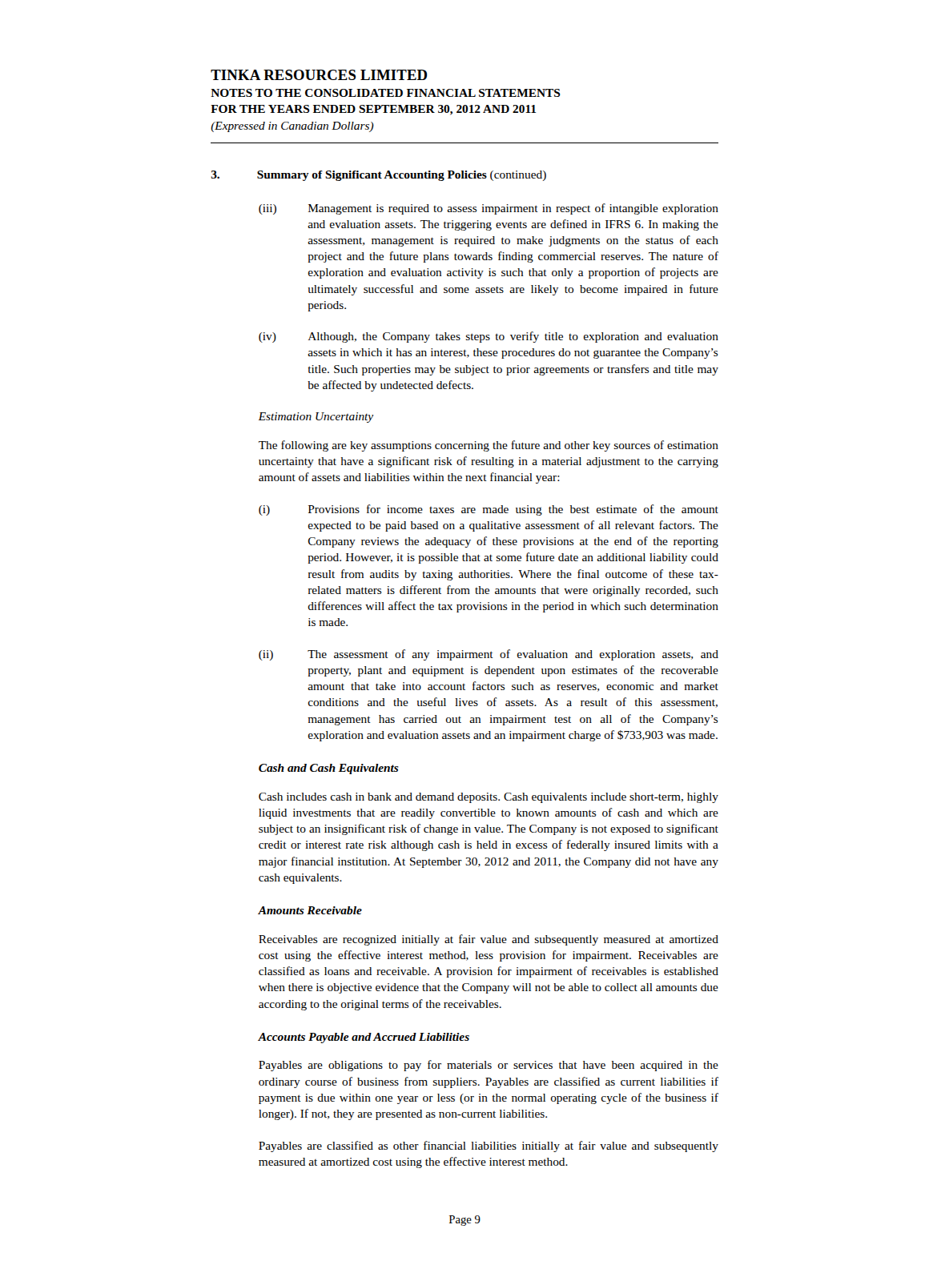TINKA RESOURCES LIMITED
NOTES TO THE CONSOLIDATED FINANCIAL STATEMENTS
FOR THE YEARS ENDED SEPTEMBER 30, 2012 AND 2011
(Expressed in Canadian Dollars)
3.
Summary of Significant Accounting Policies (continued)
(iii)
Management is required to assess impairment in respect of intangible exploration and evaluation assets. The triggering events are defined in IFRS 6. In making the assessment, management is required to make judgments on the status of each project and the future plans towards finding commercial reserves. The nature of exploration and evaluation activity is such that only a proportion of projects are ultimately successful and some assets are likely to become impaired in future periods.
(iv)
Although, the Company takes steps to verify title to exploration and evaluation assets in which it has an interest, these procedures do not guarantee the Company’s title. Such properties may be subject to prior agreements or transfers and title may be affected by undetected defects.
Estimation Uncertainty
The following are key assumptions concerning the future and other key sources of estimation uncertainty that have a significant risk of resulting in a material adjustment to the carrying amount of assets and liabilities within the next financial year:
(i)
Provisions for income taxes are made using the best estimate of the amount expected to be paid based on a qualitative assessment of all relevant factors. The Company reviews the adequacy of these provisions at the end of the reporting period. However, it is possible that at some future date an additional liability could result from audits by taxing authorities. Where the final outcome of these tax-related matters is different from the amounts that were originally recorded, such differences will affect the tax provisions in the period in which such determination is made.
(ii)
The assessment of any impairment of evaluation and exploration assets, and property, plant and equipment is dependent upon estimates of the recoverable amount that take into account factors such as reserves, economic and market conditions and the useful lives of assets. As a result of this assessment, management has carried out an impairment test on all of the Company’s exploration and evaluation assets and an impairment charge of $733,903 was made.
Cash and Cash Equivalents
Cash includes cash in bank and demand deposits. Cash equivalents include short-term, highly liquid investments that are readily convertible to known amounts of cash and which are subject to an insignificant risk of change in value. The Company is not exposed to significant credit or interest rate risk although cash is held in excess of federally insured limits with a major financial institution. At September 30, 2012 and 2011, the Company did not have any cash equivalents.
Amounts Receivable
Receivables are recognized initially at fair value and subsequently measured at amortized cost using the effective interest method, less provision for impairment. Receivables are classified as loans and receivable. A provision for impairment of receivables is established when there is objective evidence that the Company will not be able to collect all amounts due according to the original terms of the receivables.
Accounts Payable and Accrued Liabilities
Payables are obligations to pay for materials or services that have been acquired in the ordinary course of business from suppliers. Payables are classified as current liabilities if payment is due within one year or less (or in the normal operating cycle of the business if longer). If not, they are presented as non-current liabilities.
Payables are classified as other financial liabilities initially at fair value and subsequently measured at amortized cost using the effective interest method.
Page 9